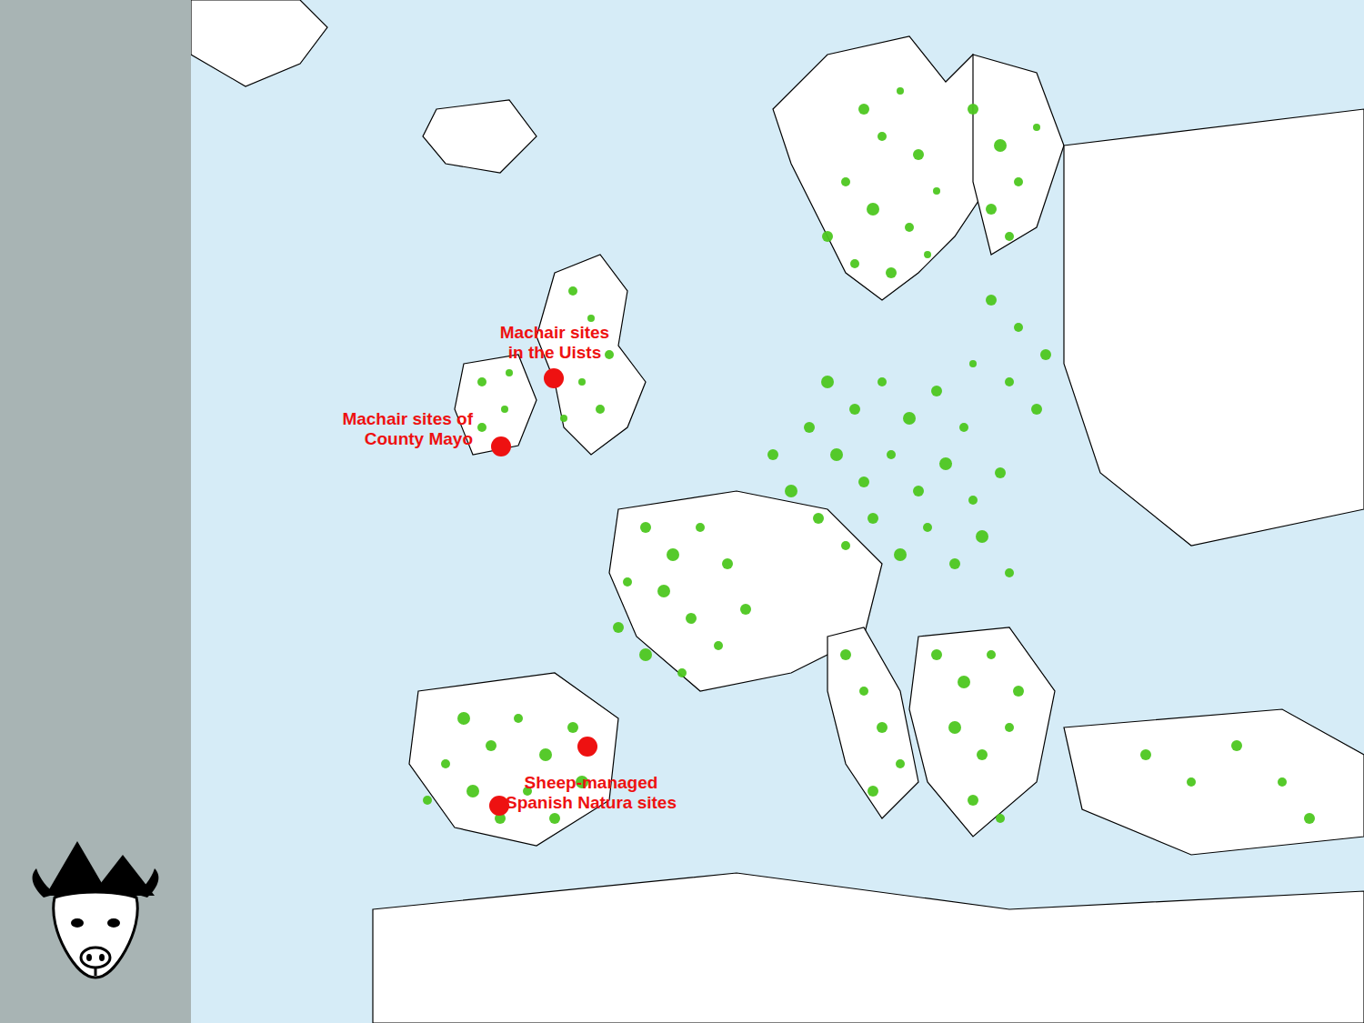Machair sites
in the Uists
Machair sites of
County Mayo
Sheep-managed
Spanish Natura sites